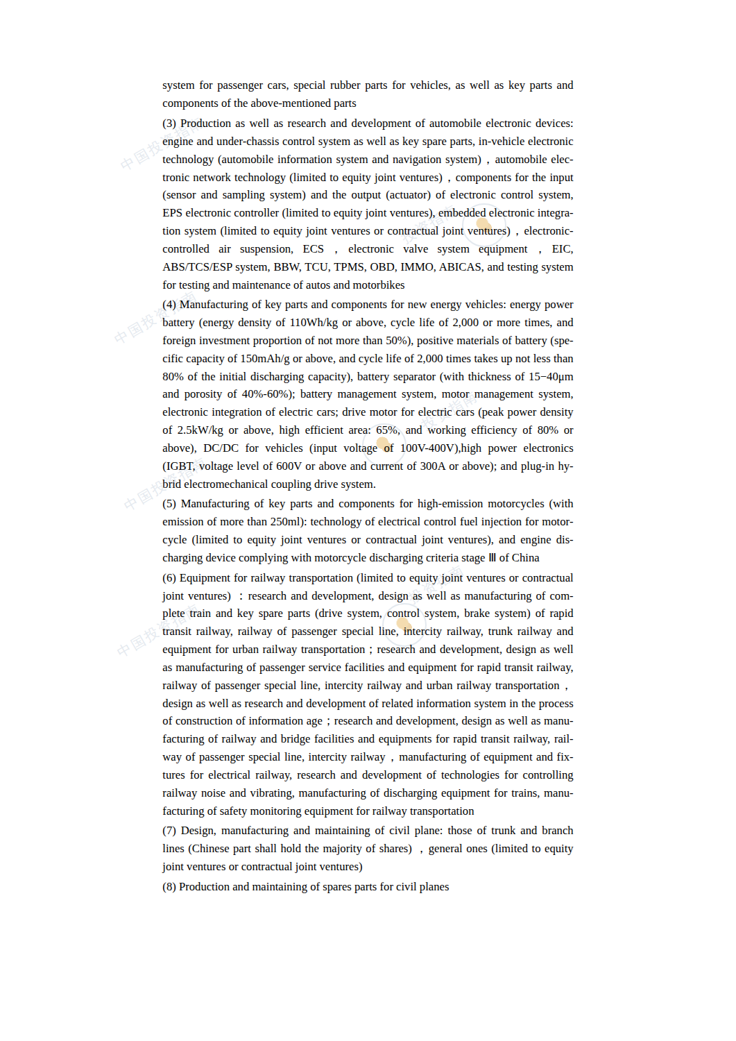中国投资指南
中国投资指南
中国投资指南
中国投资指南
投资指南
投资指南
投资指南
system for passenger cars, special rubber parts for vehicles, as well as key parts and components of the above-mentioned parts
(3) Production as well as research and development of automobile electronic devices: engine and under-chassis control system as well as key spare parts, in-vehicle electronic technology (automobile information system and navigation system)，automobile electronic network technology (limited to equity joint ventures)，components for the input (sensor and sampling system) and the output (actuator) of electronic control system, EPS electronic controller (limited to equity joint ventures), embedded electronic integration system (limited to equity joint ventures or contractual joint ventures)，electronic-controlled air suspension, ECS，electronic valve system equipment，EIC, ABS/TCS/ESP system, BBW, TCU, TPMS, OBD, IMMO, ABICAS, and testing system for testing and maintenance of autos and motorbikes
(4) Manufacturing of key parts and components for new energy vehicles: energy power battery (energy density of 110Wh/kg or above, cycle life of 2,000 or more times, and foreign investment proportion of not more than 50%), positive materials of battery (specific capacity of 150mAh/g or above, and cycle life of 2,000 times takes up not less than 80% of the initial discharging capacity), battery separator (with thickness of 15−40μm and porosity of 40%-60%); battery management system, motor management system, electronic integration of electric cars; drive motor for electric cars (peak power density of 2.5kW/kg or above, high efficient area: 65%, and working efficiency of 80% or above), DC/DC for vehicles (input voltage of 100V-400V),high power electronics (IGBT, voltage level of 600V or above and current of 300A or above); and plug-in hybrid electromechanical coupling drive system.
(5) Manufacturing of key parts and components for high-emission motorcycles (with emission of more than 250ml): technology of electrical control fuel injection for motorcycle (limited to equity joint ventures or contractual joint ventures), and engine discharging device complying with motorcycle discharging criteria stage Ⅲ of China
(6) Equipment for railway transportation (limited to equity joint ventures or contractual joint ventures) ：research and development, design as well as manufacturing of complete train and key spare parts (drive system, control system, brake system) of rapid transit railway, railway of passenger special line, intercity railway, trunk railway and equipment for urban railway transportation；research and development, design as well as manufacturing of passenger service facilities and equipment for rapid transit railway, railway of passenger special line, intercity railway and urban railway transportation，design as well as research and development of related information system in the process of construction of information age；research and development, design as well as manufacturing of railway and bridge facilities and equipments for rapid transit railway, railway of passenger special line, intercity railway，manufacturing of equipment and fixtures for electrical railway, research and development of technologies for controlling railway noise and vibrating, manufacturing of discharging equipment for trains, manufacturing of safety monitoring equipment for railway transportation
(7) Design, manufacturing and maintaining of civil plane: those of trunk and branch lines (Chinese part shall hold the majority of shares) ，general ones (limited to equity joint ventures or contractual joint ventures)
(8) Production and maintaining of spares parts for civil planes